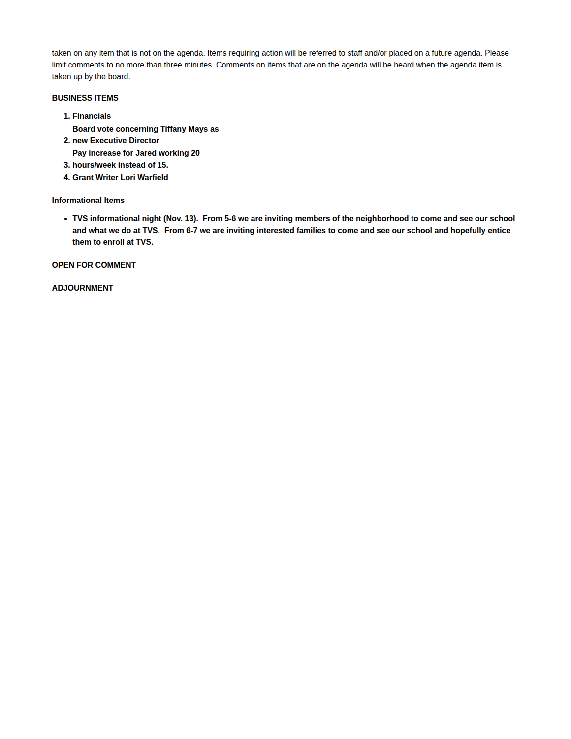taken on any item that is not on the agenda. Items requiring action will be referred to staff and/or placed on a future agenda. Please limit comments to no more than three minutes. Comments on items that are on the agenda will be heard when the agenda item is taken up by the board.
BUSINESS ITEMS
Financials
Board vote concerning Tiffany Mays as new Executive Director
Pay increase for Jared working 20 hours/week instead of 15.
Grant Writer Lori Warfield
Informational Items
TVS informational night (Nov. 13). From 5-6 we are inviting members of the neighborhood to come and see our school and what we do at TVS. From 6-7 we are inviting interested families to come and see our school and hopefully entice them to enroll at TVS.
OPEN FOR COMMENT
ADJOURNMENT